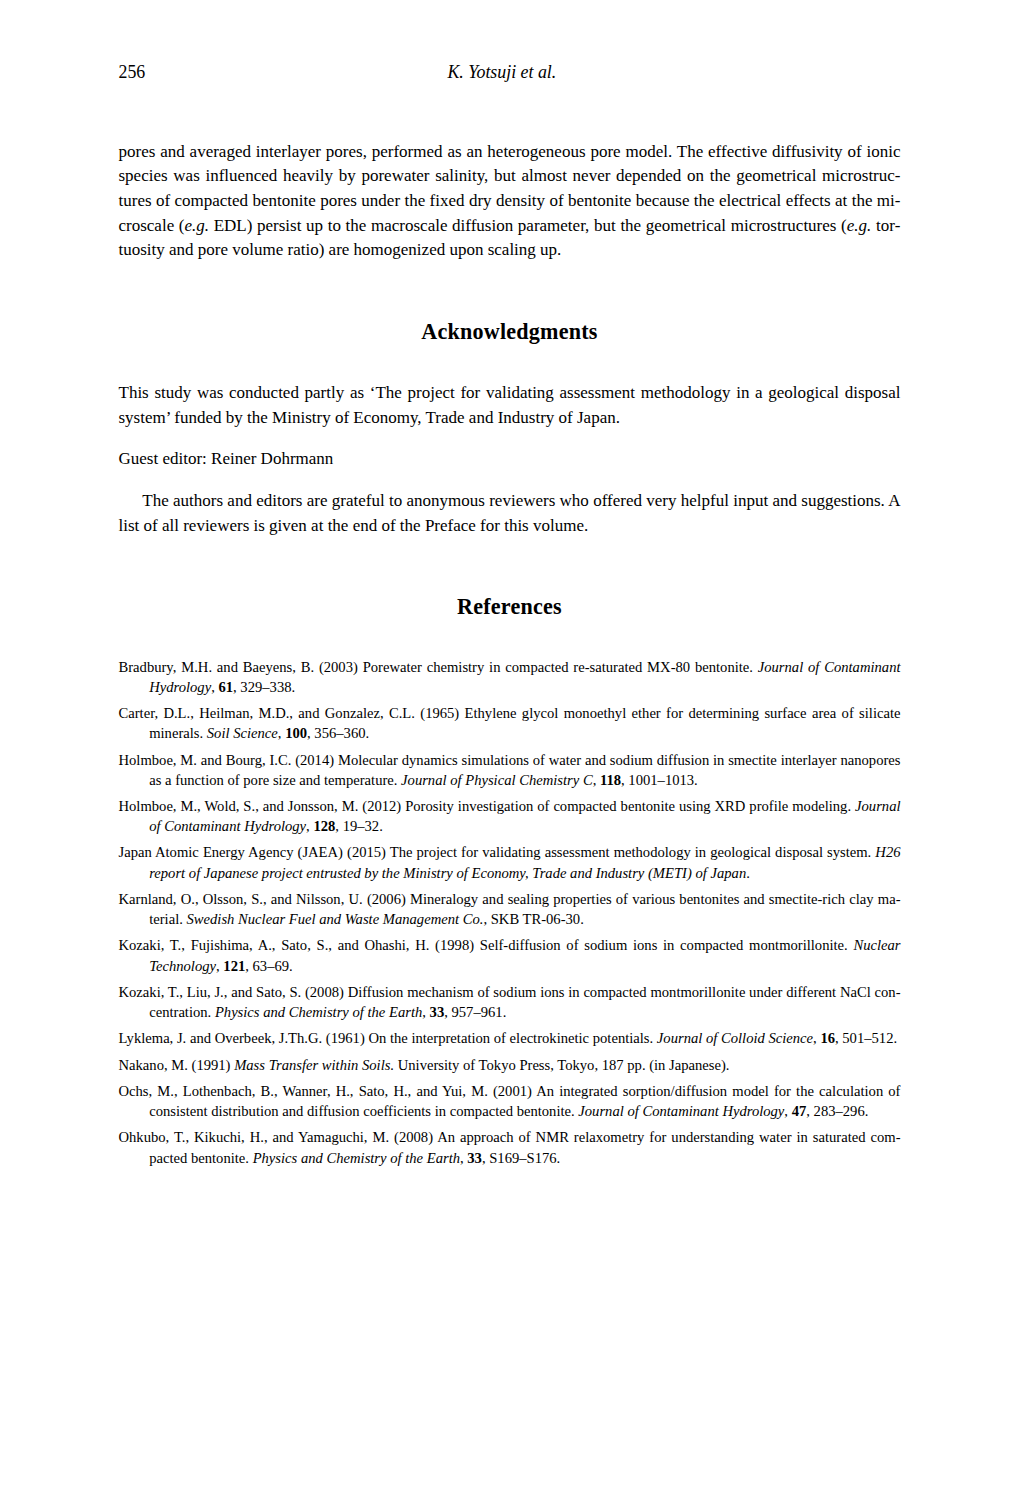256 K. Yotsuji et al.
pores and averaged interlayer pores, performed as an heterogeneous pore model. The effective diffusivity of ionic species was influenced heavily by porewater salinity, but almost never depended on the geometrical microstructures of compacted bentonite pores under the fixed dry density of bentonite because the electrical effects at the microscale (e.g. EDL) persist up to the macroscale diffusion parameter, but the geometrical microstructures (e.g. tortuosity and pore volume ratio) are homogenized upon scaling up.
Acknowledgments
This study was conducted partly as ‘The project for validating assessment methodology in a geological disposal system’ funded by the Ministry of Economy, Trade and Industry of Japan.
Guest editor: Reiner Dohrmann
The authors and editors are grateful to anonymous reviewers who offered very helpful input and suggestions. A list of all reviewers is given at the end of the Preface for this volume.
References
Bradbury, M.H. and Baeyens, B. (2003) Porewater chemistry in compacted re-saturated MX-80 bentonite. Journal of Contaminant Hydrology, 61, 329–338.
Carter, D.L., Heilman, M.D., and Gonzalez, C.L. (1965) Ethylene glycol monoethyl ether for determining surface area of silicate minerals. Soil Science, 100, 356–360.
Holmboe, M. and Bourg, I.C. (2014) Molecular dynamics simulations of water and sodium diffusion in smectite interlayer nanopores as a function of pore size and temperature. Journal of Physical Chemistry C, 118, 1001–1013.
Holmboe, M., Wold, S., and Jonsson, M. (2012) Porosity investigation of compacted bentonite using XRD profile modeling. Journal of Contaminant Hydrology, 128, 19–32.
Japan Atomic Energy Agency (JAEA) (2015) The project for validating assessment methodology in geological disposal system. H26 report of Japanese project entrusted by the Ministry of Economy, Trade and Industry (METI) of Japan.
Karnland, O., Olsson, S., and Nilsson, U. (2006) Mineralogy and sealing properties of various bentonites and smectite-rich clay material. Swedish Nuclear Fuel and Waste Management Co., SKB TR-06-30.
Kozaki, T., Fujishima, A., Sato, S., and Ohashi, H. (1998) Self-diffusion of sodium ions in compacted montmorillonite. Nuclear Technology, 121, 63–69.
Kozaki, T., Liu, J., and Sato, S. (2008) Diffusion mechanism of sodium ions in compacted montmorillonite under different NaCl concentration. Physics and Chemistry of the Earth, 33, 957–961.
Lyklema, J. and Overbeek, J.Th.G. (1961) On the interpretation of electrokinetic potentials. Journal of Colloid Science, 16, 501–512.
Nakano, M. (1991) Mass Transfer within Soils. University of Tokyo Press, Tokyo, 187 pp. (in Japanese).
Ochs, M., Lothenbach, B., Wanner, H., Sato, H., and Yui, M. (2001) An integrated sorption/diffusion model for the calculation of consistent distribution and diffusion coefficients in compacted bentonite. Journal of Contaminant Hydrology, 47, 283–296.
Ohkubo, T., Kikuchi, H., and Yamaguchi, M. (2008) An approach of NMR relaxometry for understanding water in saturated compacted bentonite. Physics and Chemistry of the Earth, 33, S169–S176.